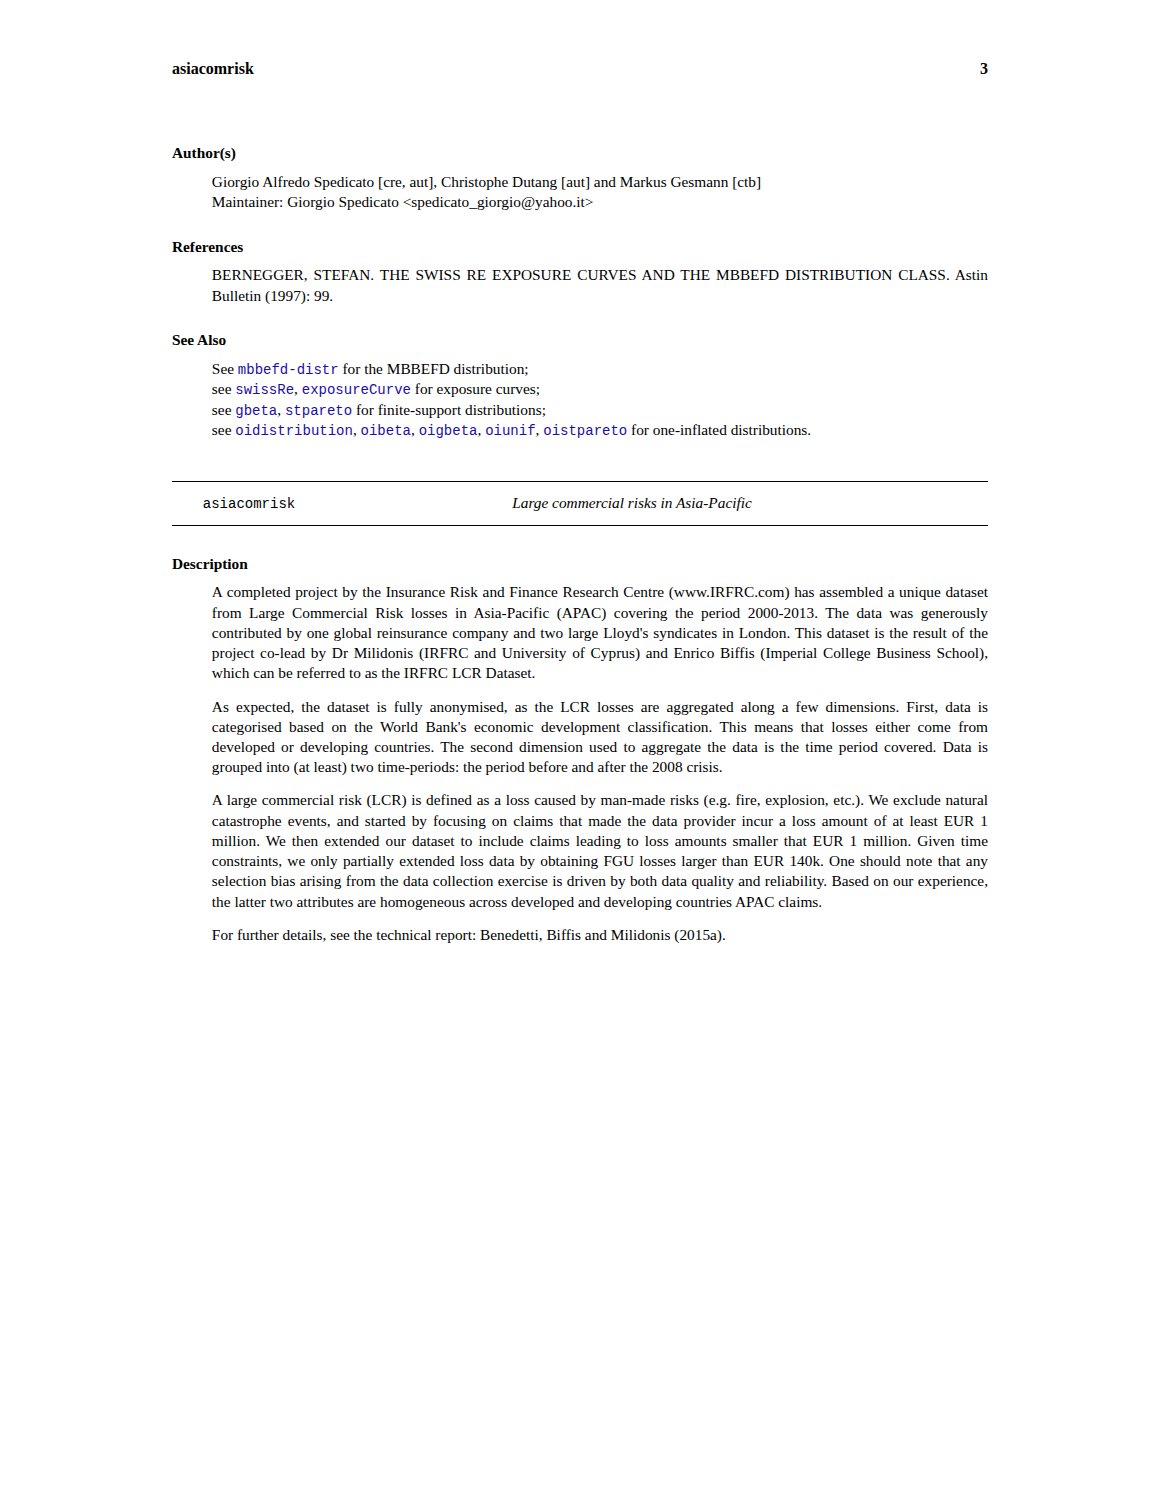asiacomrisk 3
Author(s)
Giorgio Alfredo Spedicato [cre, aut], Christophe Dutang [aut] and Markus Gesmann [ctb]
Maintainer: Giorgio Spedicato <spedicato_giorgio@yahoo.it>
References
BERNEGGER, STEFAN. THE SWISS RE EXPOSURE CURVES AND THE MBBEFD DISTRIBUTION CLASS. Astin Bulletin (1997): 99.
See Also
See mbbefd-distr for the MBBEFD distribution;
see swissRe, exposureCurve for exposure curves;
see gbeta, stpareto for finite-support distributions;
see oidistribution, oibeta, oigbeta, oiunif, oistpareto for one-inflated distributions.
asiacomrisk Large commercial risks in Asia-Pacific
Description
A completed project by the Insurance Risk and Finance Research Centre (www.IRFRC.com) has assembled a unique dataset from Large Commercial Risk losses in Asia-Pacific (APAC) covering the period 2000-2013. The data was generously contributed by one global reinsurance company and two large Lloyd's syndicates in London. This dataset is the result of the project co-lead by Dr Milidonis (IRFRC and University of Cyprus) and Enrico Biffis (Imperial College Business School), which can be referred to as the IRFRC LCR Dataset.
As expected, the dataset is fully anonymised, as the LCR losses are aggregated along a few dimensions. First, data is categorised based on the World Bank's economic development classification. This means that losses either come from developed or developing countries. The second dimension used to aggregate the data is the time period covered. Data is grouped into (at least) two time-periods: the period before and after the 2008 crisis.
A large commercial risk (LCR) is defined as a loss caused by man-made risks (e.g. fire, explosion, etc.). We exclude natural catastrophe events, and started by focusing on claims that made the data provider incur a loss amount of at least EUR 1 million. We then extended our dataset to include claims leading to loss amounts smaller that EUR 1 million. Given time constraints, we only partially extended loss data by obtaining FGU losses larger than EUR 140k. One should note that any selection bias arising from the data collection exercise is driven by both data quality and reliability. Based on our experience, the latter two attributes are homogeneous across developed and developing countries APAC claims.
For further details, see the technical report: Benedetti, Biffis and Milidonis (2015a).